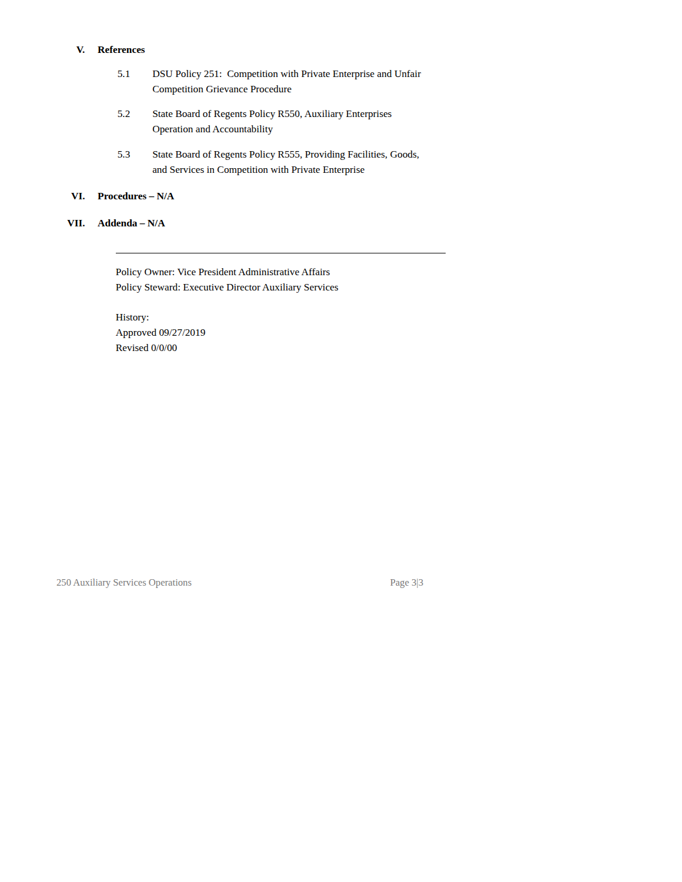References
DSU Policy 251: Competition with Private Enterprise and Unfair Competition Grievance Procedure
State Board of Regents Policy R550, Auxiliary Enterprises Operation and Accountability
State Board of Regents Policy R555, Providing Facilities, Goods, and Services in Competition with Private Enterprise
Procedures – N/A
Addenda – N/A
Policy Owner: Vice President Administrative Affairs
Policy Steward: Executive Director Auxiliary Services
History:
Approved 09/27/2019
Revised 0/0/00
250 Auxiliary Services Operations Page 3|3